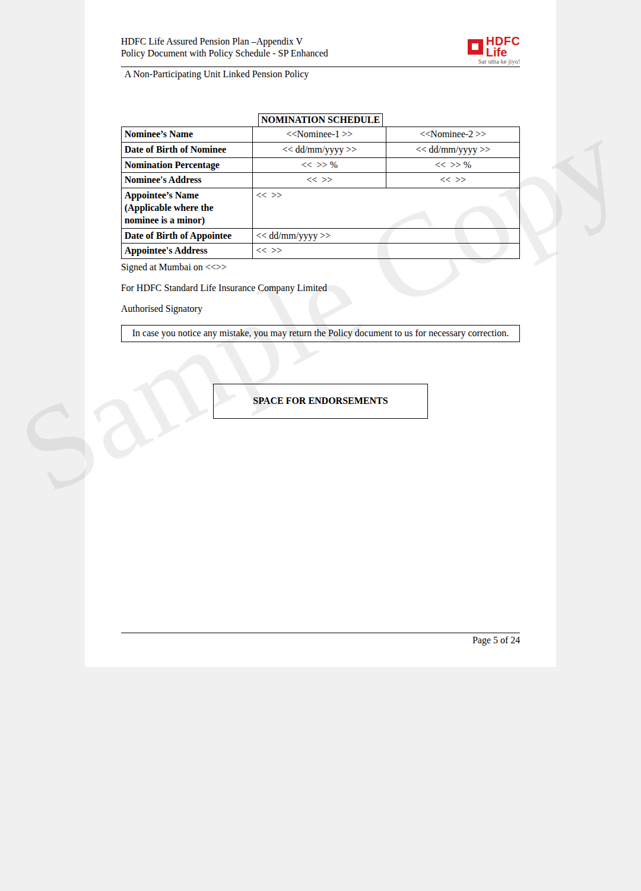Sample Copy
HDFC Life Assured Pension Plan –Appendix V
Policy Document with Policy Schedule - SP Enhanced
HDFC Life
Sar utha ke jiyo!
A Non-Participating Unit Linked Pension Policy
NOMINATION SCHEDULE
| Nominee’s Name | <<Nominee-1 >> | <<Nominee-2 >> |
| Date of Birth of Nominee | << dd/mm/yyyy >> | << dd/mm/yyyy >> |
| Nomination Percentage | << >> % | << >> % |
| Nominee's Address | << >> | << >> |
| Appointee’s Name (Applicable where the nominee is a minor) | << >> |
| Date of Birth of Appointee | << dd/mm/yyyy >> |
| Appointee's Address | << >> |
Signed at Mumbai on <<>>
For HDFC Standard Life Insurance Company Limited
Authorised Signatory
In case you notice any mistake, you may return the Policy document to us for necessary correction.
SPACE FOR ENDORSEMENTS
Page 5 of 24